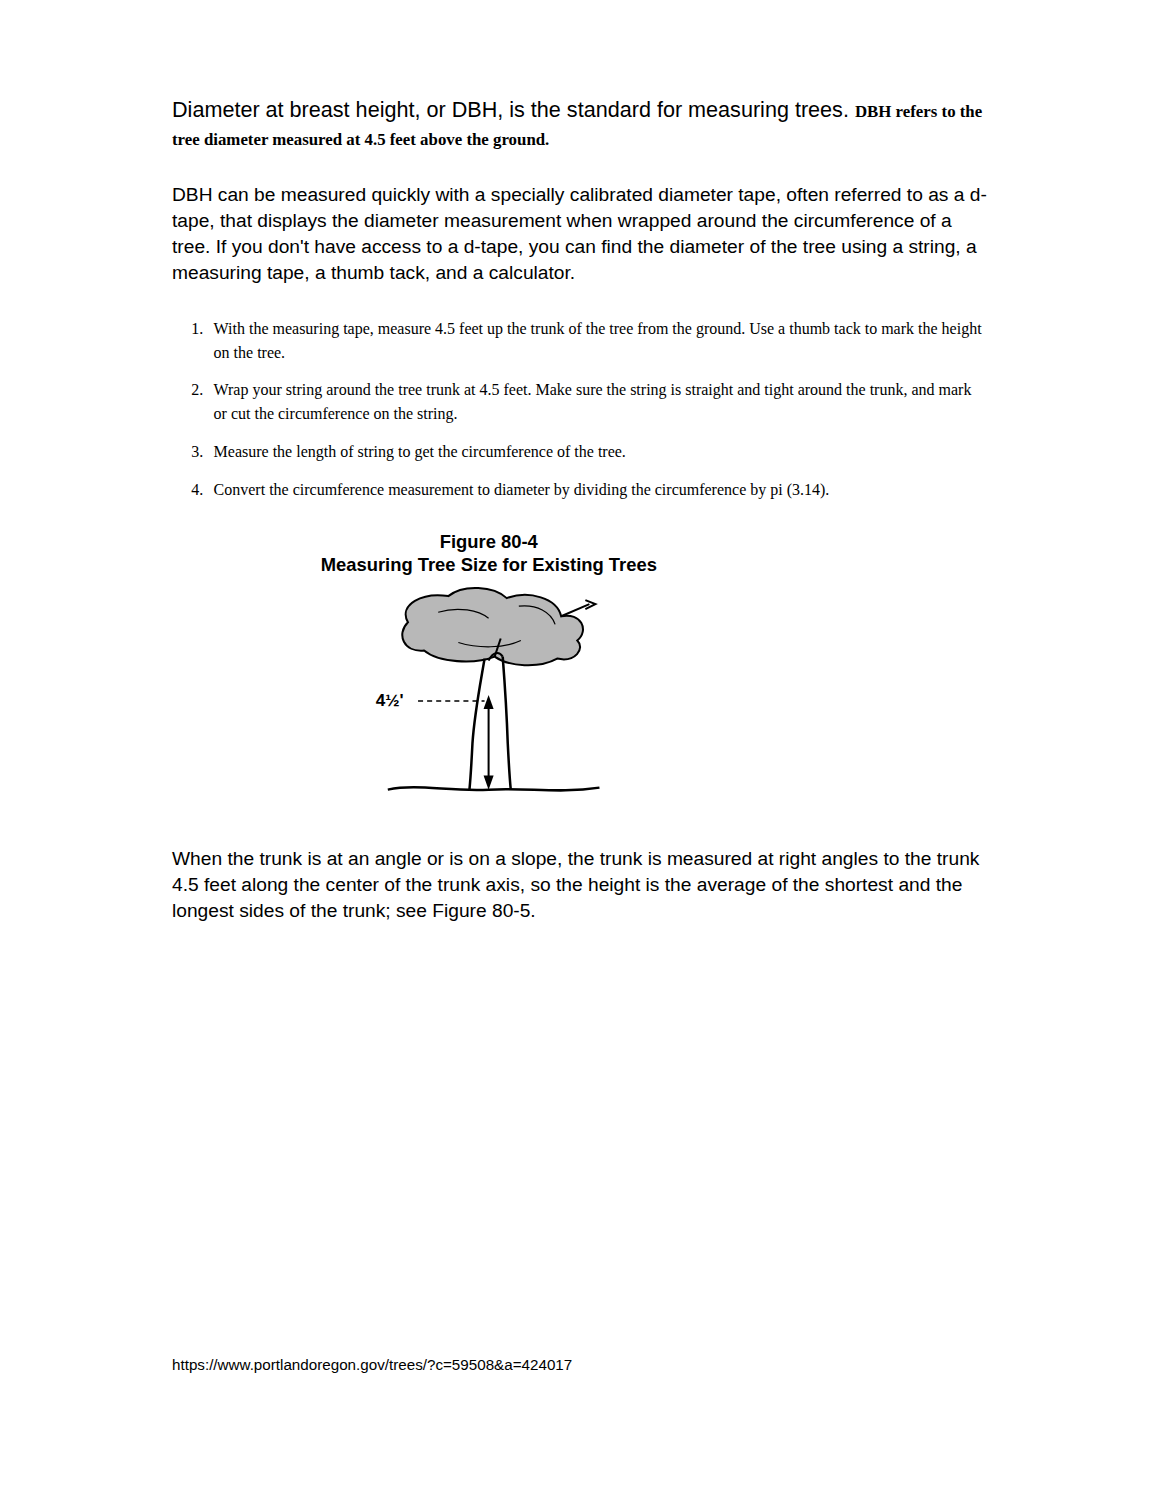Diameter at breast height, or DBH, is the standard for measuring trees. DBH refers to the tree diameter measured at 4.5 feet above the ground.
DBH can be measured quickly with a specially calibrated diameter tape, often referred to as a d-tape, that displays the diameter measurement when wrapped around the circumference of a tree. If you don't have access to a d-tape, you can find the diameter of the tree using a string, a measuring tape, a thumb tack, and a calculator.
With the measuring tape, measure 4.5 feet up the trunk of the tree from the ground. Use a thumb tack to mark the height on the tree.
Wrap your string around the tree trunk at 4.5 feet. Make sure the string is straight and tight around the trunk, and mark or cut the circumference on the string.
Measure the length of string to get the circumference of the tree.
Convert the circumference measurement to diameter by dividing the circumference by pi (3.14).
Figure 80-4
Measuring Tree Size for Existing Trees
4½'
When the trunk is at an angle or is on a slope, the trunk is measured at right angles to the trunk 4.5 feet along the center of the trunk axis, so the height is the average of the shortest and the longest sides of the trunk; see Figure 80-5.
https://www.portlandoregon.gov/trees/?c=59508&a=424017